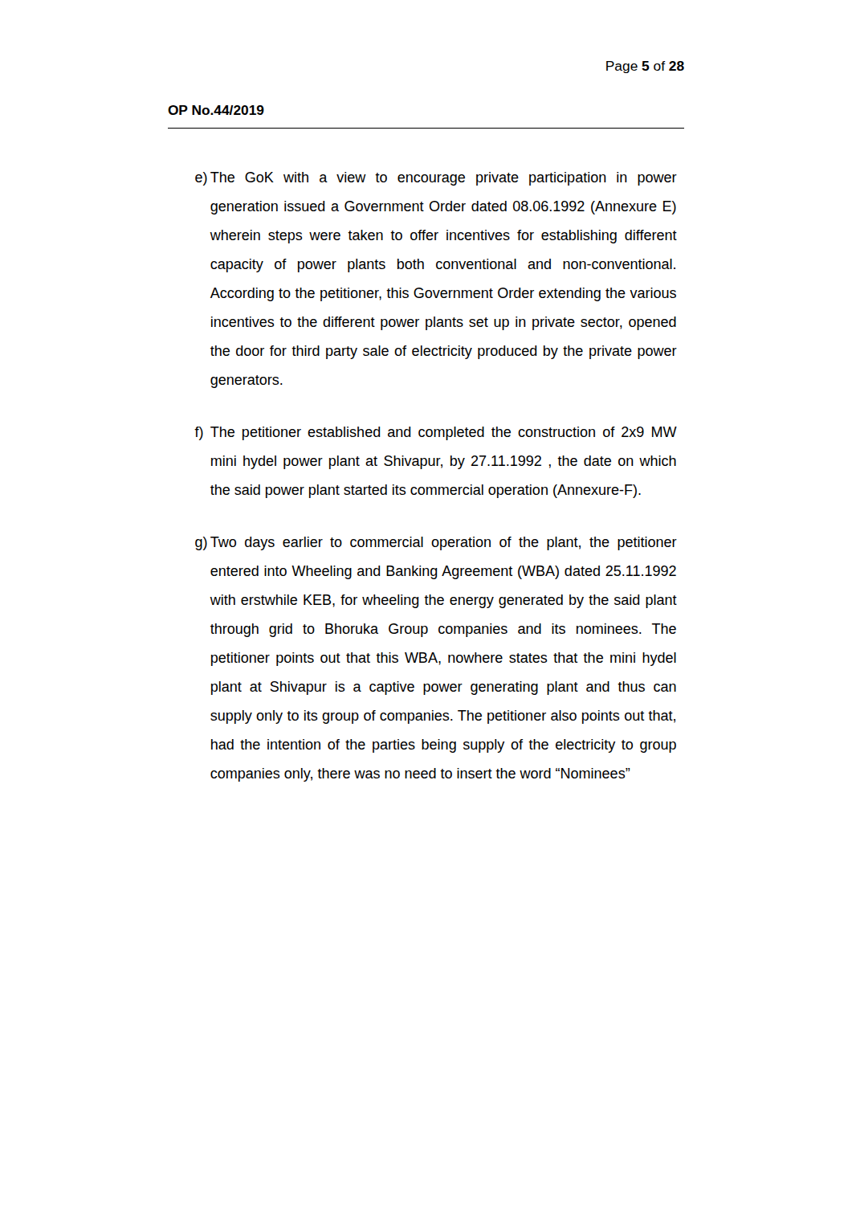Page 5 of 28
OP No.44/2019
e)
The GoK with a view to encourage private participation in power generation issued a Government Order dated 08.06.1992 (Annexure E) wherein steps were taken to offer incentives for establishing different capacity of power plants both conventional and non-conventional. According to the petitioner, this Government Order extending the various incentives to the different power plants set up in private sector, opened the door for third party sale of electricity produced by the private power generators.
f)
The petitioner established and completed the construction of 2x9 MW mini hydel power plant at Shivapur, by 27.11.1992 , the date on which the said power plant started its commercial operation (Annexure-F).
g)
Two days earlier to commercial operation of the plant, the petitioner entered into Wheeling and Banking Agreement (WBA) dated 25.11.1992 with erstwhile KEB, for wheeling the energy generated by the said plant through grid to Bhoruka Group companies and its nominees. The petitioner points out that this WBA, nowhere states that the mini hydel plant at Shivapur is a captive power generating plant and thus can supply only to its group of companies. The petitioner also points out that, had the intention of the parties being supply of the electricity to group companies only, there was no need to insert the word “Nominees”